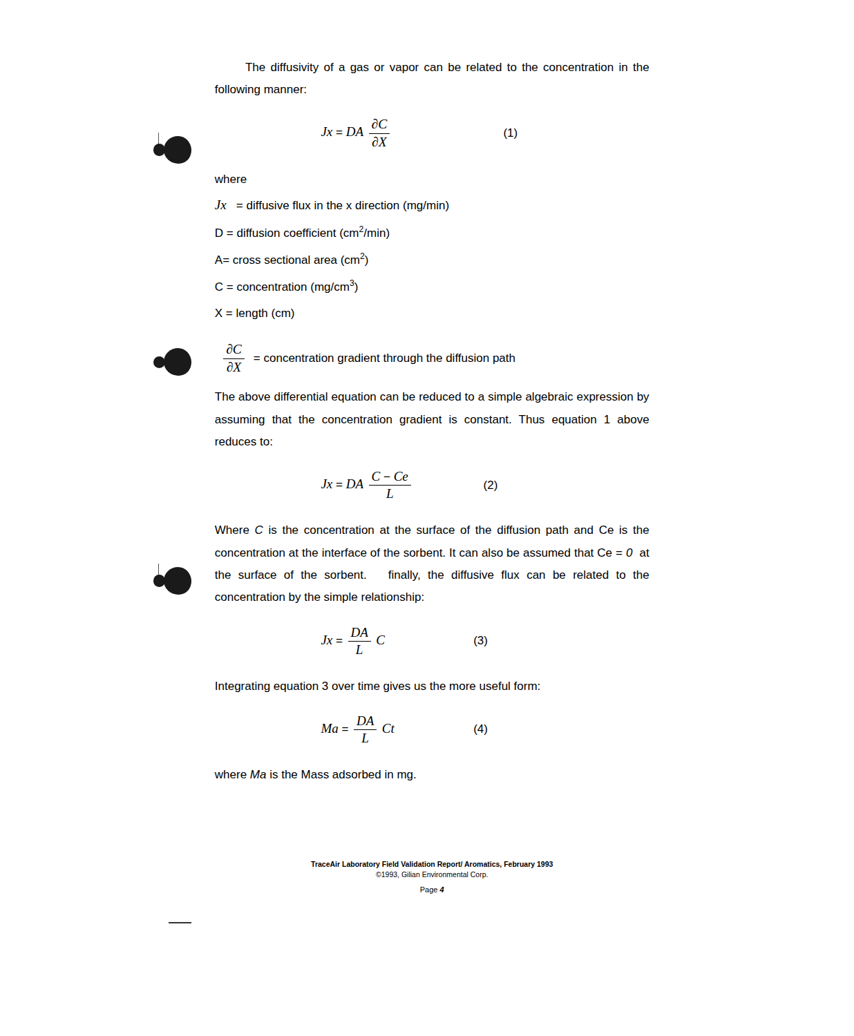The diffusivity of a gas or vapor can be related to the concentration in the following manner:
Jx = DA ∂C ∂X (1)
where
Jx = diffusive flux in the x direction (mg/min)
D = diffusion coefficient (cm2/min)
A= cross sectional area (cm2)
C = concentration (mg/cm3)
X = length (cm)
∂C ∂X = concentration gradient through the diffusion path
The above differential equation can be reduced to a simple algebraic expression by assuming that the concentration gradient is constant. Thus equation 1 above reduces to:
Jx = DA C − Ce L (2)
Where C is the concentration at the surface of the diffusion path and Ce is the concentration at the interface of the sorbent. It can also be assumed that Ce = 0 at the surface of the sorbent. finally, the diffusive flux can be related to the concentration by the simple relationship:
Jx = DA L C (3)
Integrating equation 3 over time gives us the more useful form:
Ma = DA L Ct (4)
where Ma is the Mass adsorbed in mg.
TraceAir Laboratory Field Validation Report/ Aromatics, February 1993
©1993, Gilian Environmental Corp.
Page 4